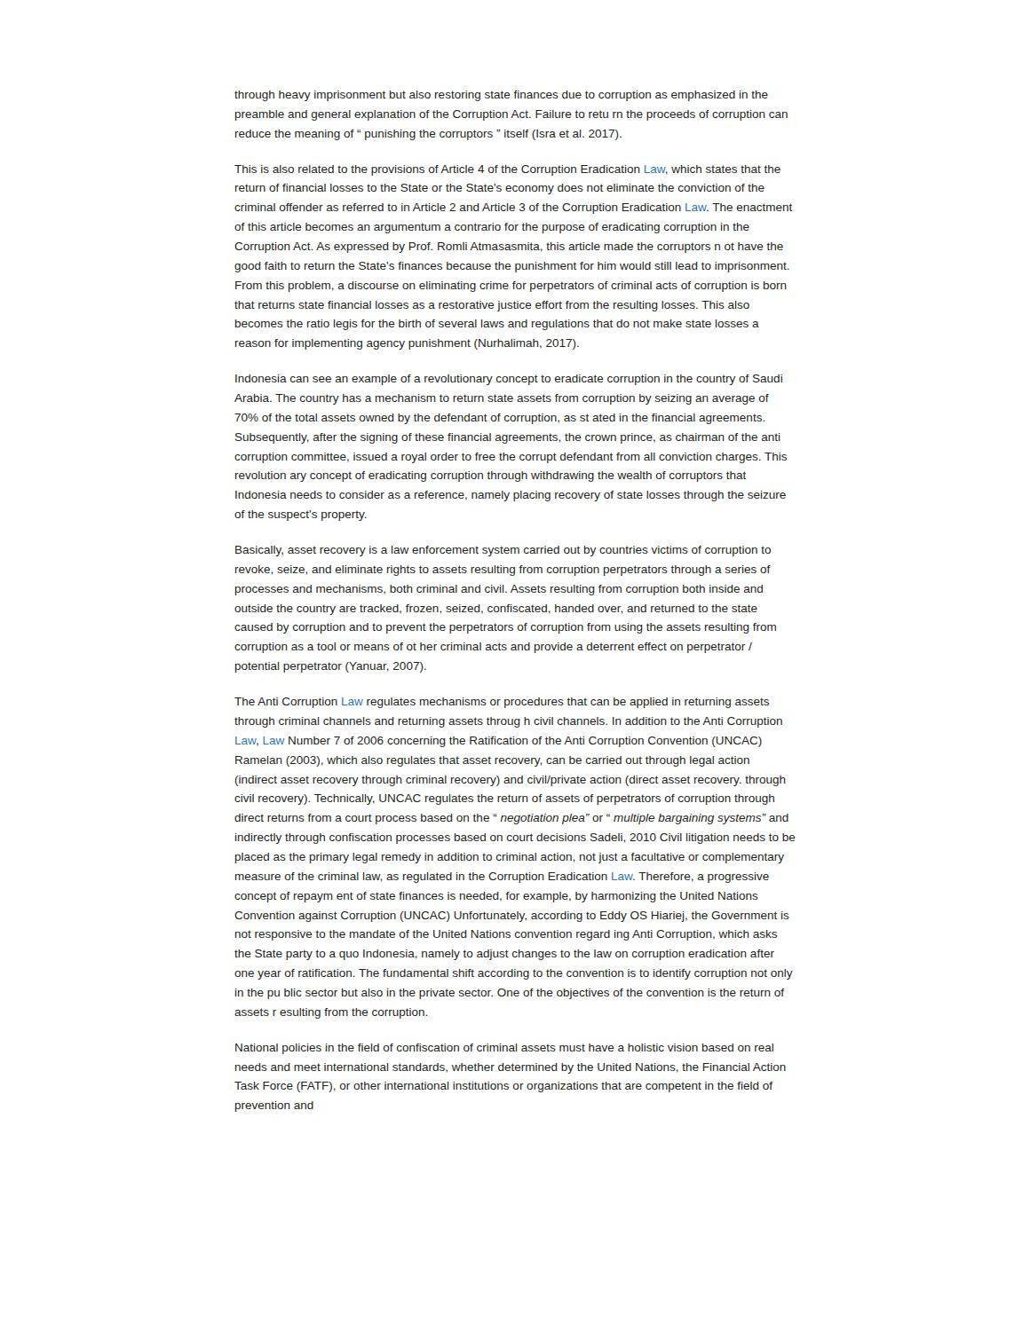through heavy imprisonment but also restoring state finances due to corruption as emphasized in the preamble and general explanation of the Corruption Act. Failure to retu rn the proceeds of corruption can reduce the meaning of “ punishing the corruptors ” itself (Isra et al. 2017).
This is also related to the provisions of Article 4 of the Corruption Eradication Law, which states that the return of financial losses to the State or the State's economy does not eliminate the conviction of the criminal offender as referred to in Article 2 and Article 3 of the Corruption Eradication Law. The enactment of this article becomes an argumentum a contrario for the purpose of eradicating corruption in the Corruption Act. As expressed by Prof. Romli Atmasasmita, this article made the corruptors n ot have the good faith to return the State's finances because the punishment for him would still lead to imprisonment. From this problem, a discourse on eliminating crime for perpetrators of criminal acts of corruption is born that returns state financial losses as a restorative justice effort from the resulting losses. This also becomes the ratio legis for the birth of several laws and regulations that do not make state losses a reason for implementing agency punishment (Nurhalimah, 2017).
Indonesia can see an example of a revolutionary concept to eradicate corruption in the country of Saudi Arabia. The country has a mechanism to return state assets from corruption by seizing an average of 70% of the total assets owned by the defendant of corruption, as st ated in the financial agreements. Subsequently, after the signing of these financial agreements, the crown prince, as chairman of the anti corruption committee, issued a royal order to free the corrupt defendant from all conviction charges. This revolution ary concept of eradicating corruption through withdrawing the wealth of corruptors that Indonesia needs to consider as a reference, namely placing recovery of state losses through the seizure of the suspect's property.
Basically, asset recovery is a law enforcement system carried out by countries victims of corruption to revoke, seize, and eliminate rights to assets resulting from corruption perpetrators through a series of processes and mechanisms, both criminal and civil. Assets resulting from corruption both inside and outside the country are tracked, frozen, seized, confiscated, handed over, and returned to the state caused by corruption and to prevent the perpetrators of corruption from using the assets resulting from corruption as a tool or means of ot her criminal acts and provide a deterrent effect on perpetrator / potential perpetrator (Yanuar, 2007).
The Anti Corruption Law regulates mechanisms or procedures that can be applied in returning assets through criminal channels and returning assets throug h civil channels. In addition to the Anti Corruption Law, Law Number 7 of 2006 concerning the Ratification of the Anti Corruption Convention (UNCAC) Ramelan (2003), which also regulates that asset recovery, can be carried out through legal action (indirect asset recovery through criminal recovery) and civil/private action (direct asset recovery. through civil recovery). Technically, UNCAC regulates the return of assets of perpetrators of corruption through direct returns from a court process based on the “ negotiation plea” or “ multiple bargaining systems” and indirectly through confiscation processes based on court decisions Sadeli, 2010 Civil litigation needs to be placed as the primary legal remedy in addition to criminal action, not just a facultative or complementary measure of the criminal law, as regulated in the Corruption Eradication Law. Therefore, a progressive concept of repaym ent of state finances is needed, for example, by harmonizing the United Nations Convention against Corruption (UNCAC) Unfortunately, according to Eddy OS Hiariej, the Government is not responsive to the mandate of the United Nations convention regard ing Anti Corruption, which asks the State party to a quo Indonesia, namely to adjust changes to the law on corruption eradication after one year of ratification. The fundamental shift according to the convention is to identify corruption not only in the pu blic sector but also in the private sector. One of the objectives of the convention is the return of assets r esulting from the corruption.
National policies in the field of confiscation of criminal assets must have a holistic vision based on real needs and meet international standards, whether determined by the United Nations, the Financial Action Task Force (FATF), or other international institutions or organizations that are competent in the field of prevention and